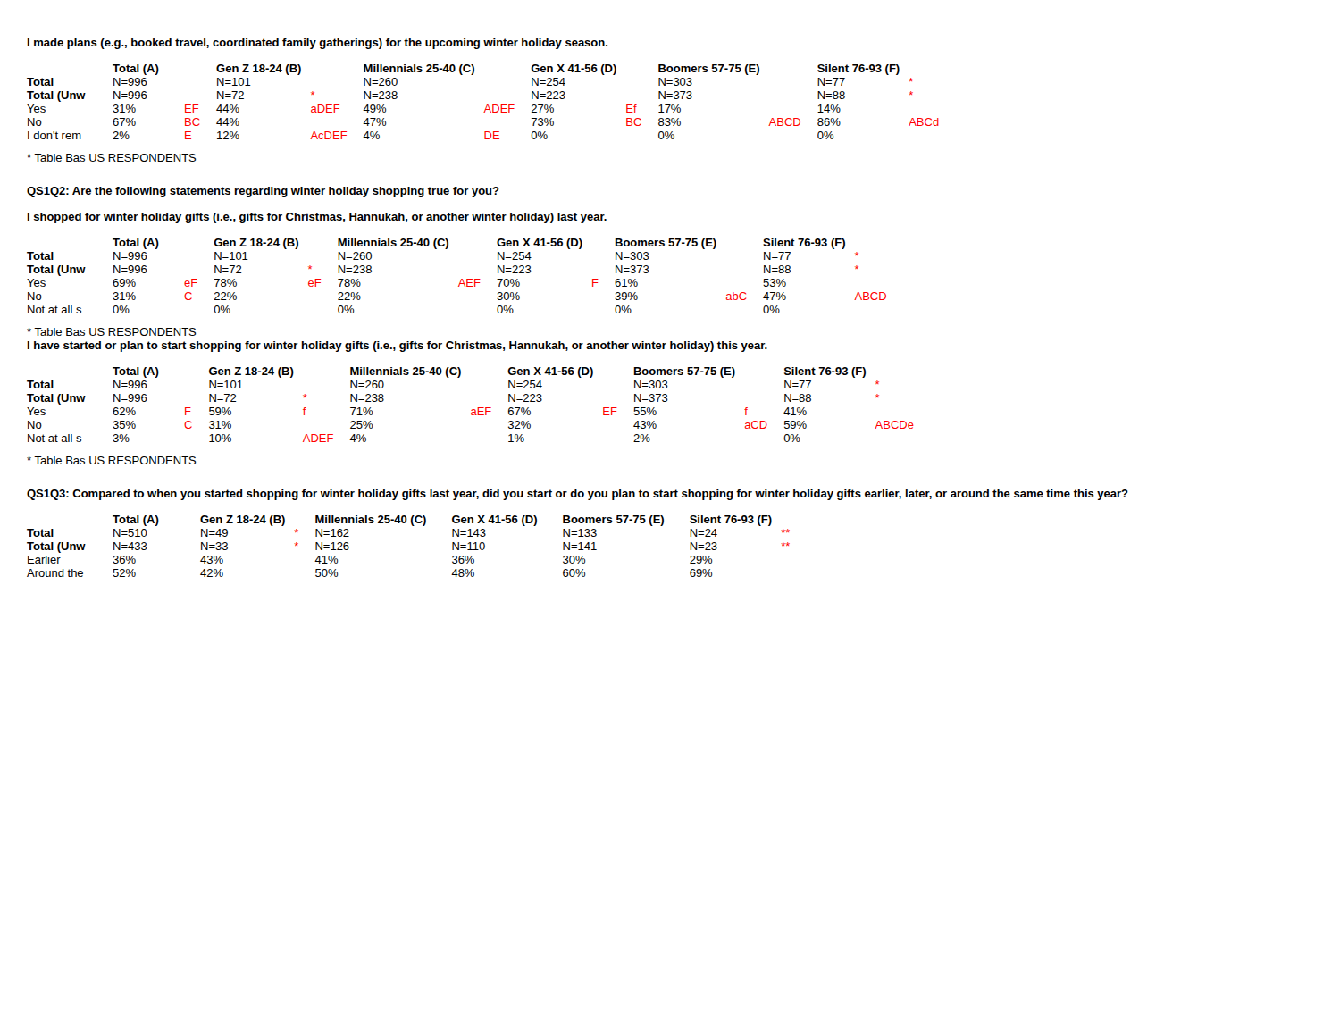I made plans (e.g., booked travel, coordinated family gatherings) for the upcoming winter holiday season.
| | Total (A) | | Gen Z 18-24 (B) | | Millennials 25-40 (C) | | Gen X 41-56 (D) | | Boomers 57-75 (E) | | Silent 76-93 (F) | |
| Total | N=996 | | N=101 | | N=260 | | N=254 | | N=303 | | N=77 | * |
| Total (Unw | N=996 | | N=72 | * | N=238 | | N=223 | | N=373 | | N=88 | * |
| Yes | 31% | EF | 44% | aDEF | 49% | ADEF | 27% | Ef | 17% | | 14% | |
| No | 67% | BC | 44% | | 47% | | 73% | BC | 83% | ABCD | 86% | ABCd |
| I don't rem | 2% | E | 12% | AcDEF | 4% | DE | 0% | | 0% | | 0% | |
* Table Bas US RESPONDENTS
QS1Q2: Are the following statements regarding winter holiday shopping true for you?
I shopped for winter holiday gifts (i.e., gifts for Christmas, Hannukah, or another winter holiday) last year.
| | Total (A) | | Gen Z 18-24 (B) | | Millennials 25-40 (C) | | Gen X 41-56 (D) | | Boomers 57-75 (E) | | Silent 76-93 (F) | |
| Total | N=996 | | N=101 | | N=260 | | N=254 | | N=303 | | N=77 | * |
| Total (Unw | N=996 | | N=72 | * | N=238 | | N=223 | | N=373 | | N=88 | * |
| Yes | 69% | eF | 78% | eF | 78% | AEF | 70% | F | 61% | | 53% | |
| No | 31% | C | 22% | | 22% | | 30% | | 39% | abC | 47% | ABCD |
| Not at all s | 0% | | 0% | | 0% | | 0% | | 0% | | 0% | |
* Table Bas US RESPONDENTS
I have started or plan to start shopping for winter holiday gifts (i.e., gifts for Christmas, Hannukah, or another winter holiday) this year.
| | Total (A) | | Gen Z 18-24 (B) | | Millennials 25-40 (C) | | Gen X 41-56 (D) | | Boomers 57-75 (E) | | Silent 76-93 (F) | |
| Total | N=996 | | N=101 | | N=260 | | N=254 | | N=303 | | N=77 | * |
| Total (Unw | N=996 | | N=72 | * | N=238 | | N=223 | | N=373 | | N=88 | * |
| Yes | 62% | F | 59% | f | 71% | aEF | 67% | EF | 55% | f | 41% | |
| No | 35% | C | 31% | | 25% | | 32% | | 43% | aCD | 59% | ABCDe |
| Not at all s | 3% | | 10% | ADEF | 4% | | 1% | | 2% | | 0% | |
* Table Bas US RESPONDENTS
QS1Q3: Compared to when you started shopping for winter holiday gifts last year, did you start or do you plan to start shopping for winter holiday gifts earlier, later, or around the same time this year?
| | Total (A) | | Gen Z 18-24 (B) | | Millennials 25-40 (C) | | Gen X 41-56 (D) | | Boomers 57-75 (E) | | Silent 76-93 (F) | |
| Total | N=510 | | N=49 | * | N=162 | | N=143 | | N=133 | | N=24 | ** |
| Total (Unw | N=433 | | N=33 | * | N=126 | | N=110 | | N=141 | | N=23 | ** |
| Earlier | 36% | | 43% | | 41% | | 36% | | 30% | | 29% | |
| Around the | 52% | | 42% | | 50% | | 48% | | 60% | | 69% | |